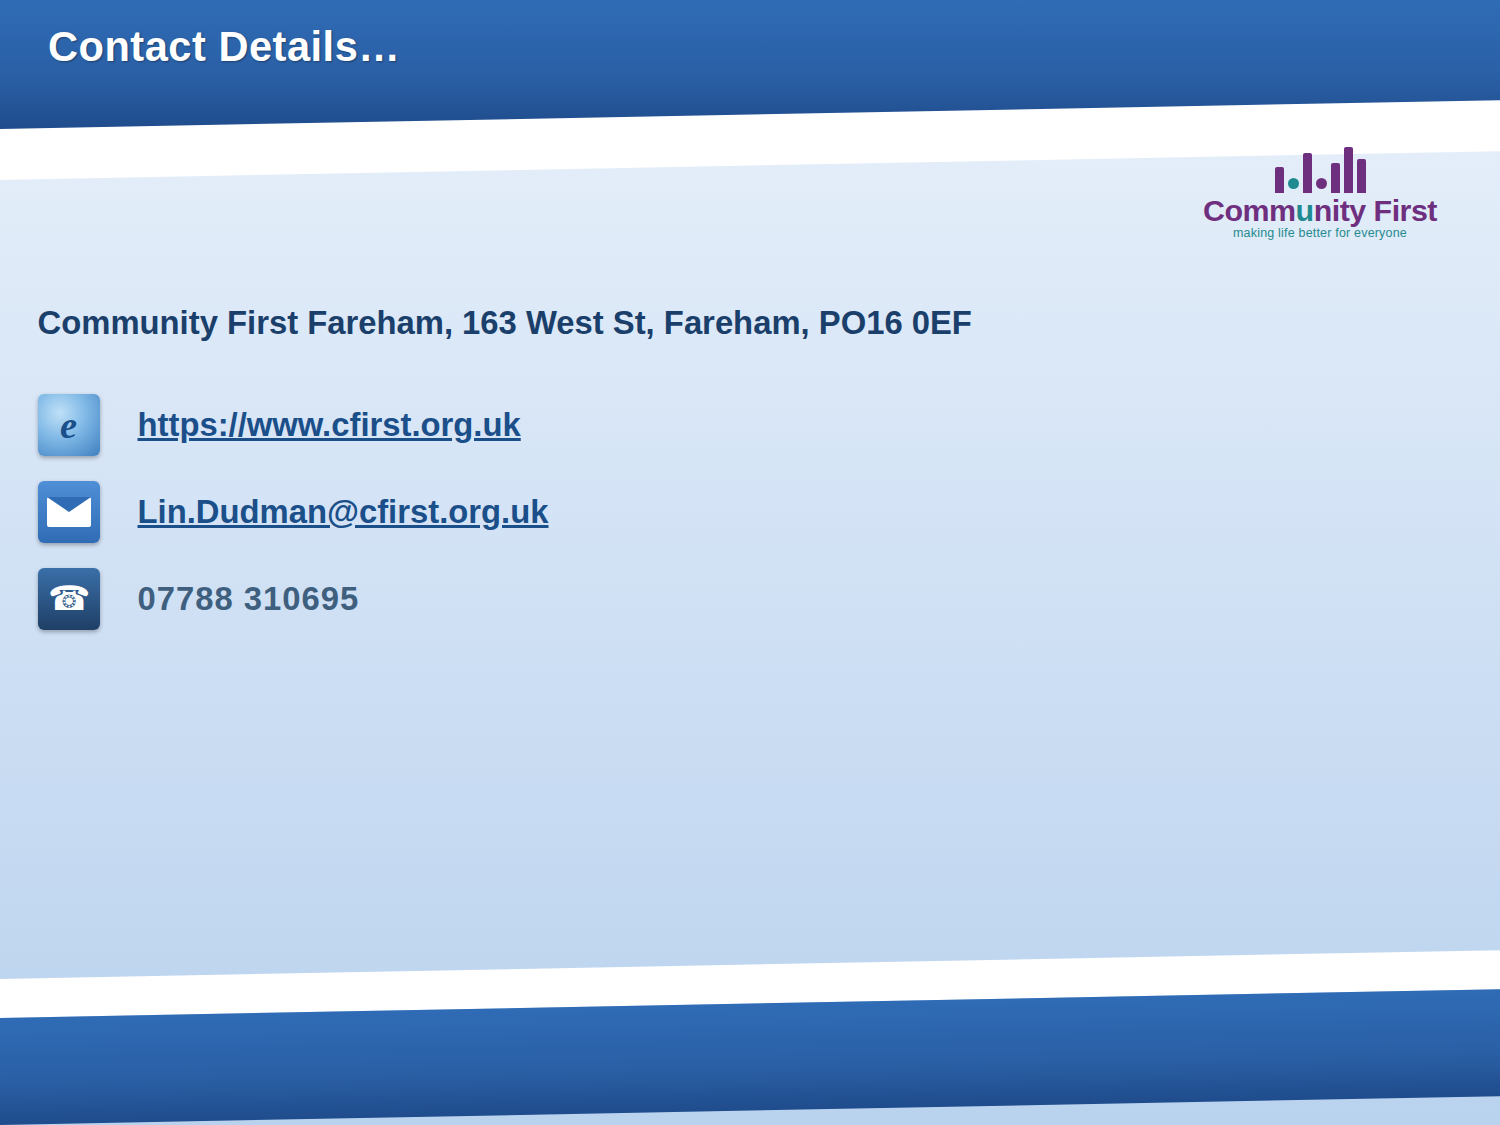Contact Details…
Community First
making life better for everyone
Community First Fareham, 163 West St, Fareham, PO16 0EF
e
https://www.cfirst.org.uk
Lin.Dudman@cfirst.org.uk
☎
07788 310695